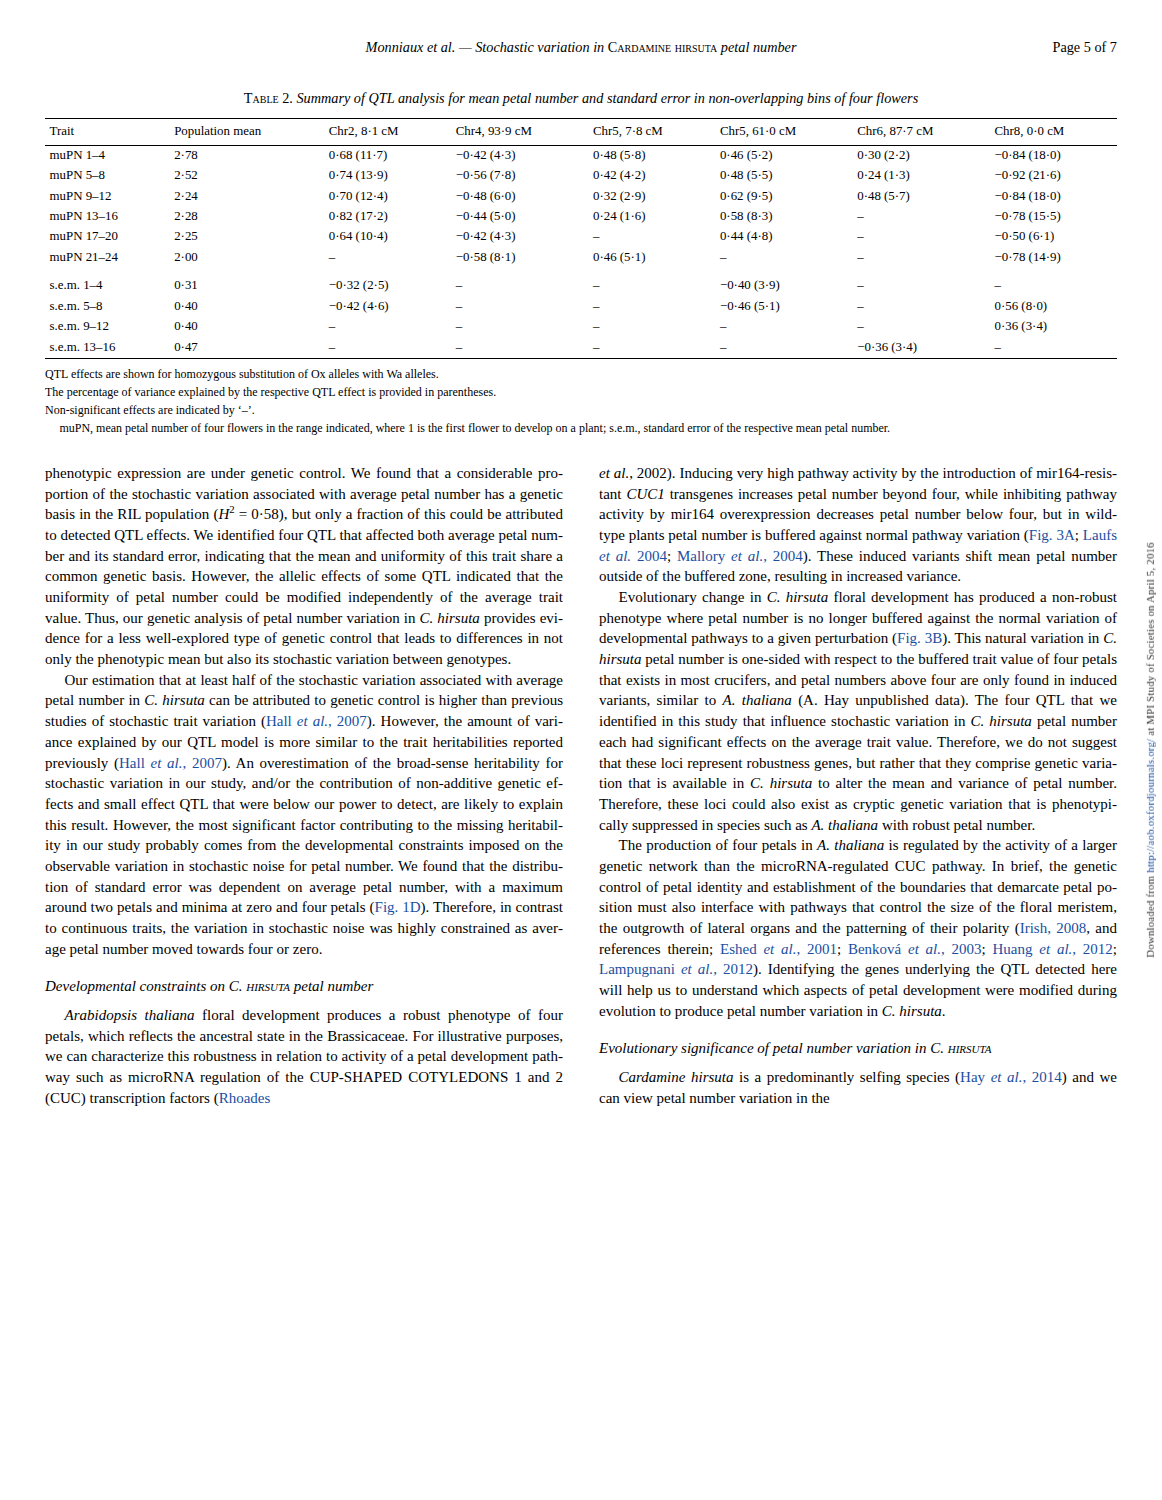Downloaded from http://aob.oxfordjournals.org/ at MPI Study of Societies on April 5, 2016
Monniaux et al. — Stochastic variation in Cardamine hirsuta petal number Page 5 of 7
Table 2. Summary of QTL analysis for mean petal number and standard error in non-overlapping bins of four flowers
| Trait | Population mean | Chr2, 8·1 cM | Chr4, 93·9 cM | Chr5, 7·8 cM | Chr5, 61·0 cM | Chr6, 87·7 cM | Chr8, 0·0 cM |
| --- | --- | --- | --- | --- | --- | --- | --- |
| muPN 1–4 | 2·78 | 0·68 (11·7) | −0·42 (4·3) | 0·48 (5·8) | 0·46 (5·2) | 0·30 (2·2) | −0·84 (18·0) |
| muPN 5–8 | 2·52 | 0·74 (13·9) | −0·56 (7·8) | 0·42 (4·2) | 0·48 (5·5) | 0·24 (1·3) | −0·92 (21·6) |
| muPN 9–12 | 2·24 | 0·70 (12·4) | −0·48 (6·0) | 0·32 (2·9) | 0·62 (9·5) | 0·48 (5·7) | −0·84 (18·0) |
| muPN 13–16 | 2·28 | 0·82 (17·2) | −0·44 (5·0) | 0·24 (1·6) | 0·58 (8·3) | – | −0·78 (15·5) |
| muPN 17–20 | 2·25 | 0·64 (10·4) | −0·42 (4·3) | – | 0·44 (4·8) | – | −0·50 (6·1) |
| muPN 21–24 | 2·00 | – | −0·58 (8·1) | 0·46 (5·1) | – | – | −0·78 (14·9) |
| s.e.m. 1–4 | 0·31 | −0·32 (2·5) | – | – | −0·40 (3·9) | – | – |
| s.e.m. 5–8 | 0·40 | −0·42 (4·6) | – | – | −0·46 (5·1) | – | 0·56 (8·0) |
| s.e.m. 9–12 | 0·40 | – | – | – | – | – | 0·36 (3·4) |
| s.e.m. 13–16 | 0·47 | – | – | – | – | −0·36 (3·4) | – |
QTL effects are shown for homozygous substitution of Ox alleles with Wa alleles.
The percentage of variance explained by the respective QTL effect is provided in parentheses.
Non-significant effects are indicated by ‘–’.
muPN, mean petal number of four flowers in the range indicated, where 1 is the first flower to develop on a plant; s.e.m., standard error of the respective mean petal number.
phenotypic expression are under genetic control. We found that a considerable proportion of the stochastic variation associated with average petal number has a genetic basis in the RIL population (H2 = 0·58), but only a fraction of this could be attributed to detected QTL effects. We identified four QTL that affected both average petal number and its standard error, indicating that the mean and uniformity of this trait share a common genetic basis. However, the allelic effects of some QTL indicated that the uniformity of petal number could be modified independently of the average trait value. Thus, our genetic analysis of petal number variation in C. hirsuta provides evidence for a less well-explored type of genetic control that leads to differences in not only the phenotypic mean but also its stochastic variation between genotypes.
Our estimation that at least half of the stochastic variation associated with average petal number in C. hirsuta can be attributed to genetic control is higher than previous studies of stochastic trait variation (Hall et al., 2007). However, the amount of variance explained by our QTL model is more similar to the trait heritabilities reported previously (Hall et al., 2007). An overestimation of the broad-sense heritability for stochastic variation in our study, and/or the contribution of non-additive genetic effects and small effect QTL that were below our power to detect, are likely to explain this result. However, the most significant factor contributing to the missing heritability in our study probably comes from the developmental constraints imposed on the observable variation in stochastic noise for petal number. We found that the distribution of standard error was dependent on average petal number, with a maximum around two petals and minima at zero and four petals (Fig. 1D). Therefore, in contrast to continuous traits, the variation in stochastic noise was highly constrained as average petal number moved towards four or zero.
Developmental constraints on C. hirsuta petal number
Arabidopsis thaliana floral development produces a robust phenotype of four petals, which reflects the ancestral state in the Brassicaceae. For illustrative purposes, we can characterize this robustness in relation to activity of a petal development pathway such as microRNA regulation of the CUP-SHAPED COTYLEDONS 1 and 2 (CUC) transcription factors (Rhoades
et al., 2002). Inducing very high pathway activity by the introduction of mir164-resistant CUC1 transgenes increases petal number beyond four, while inhibiting pathway activity by mir164 overexpression decreases petal number below four, but in wild-type plants petal number is buffered against normal pathway variation (Fig. 3A; Laufs et al. 2004; Mallory et al., 2004). These induced variants shift mean petal number outside of the buffered zone, resulting in increased variance.
Evolutionary change in C. hirsuta floral development has produced a non-robust phenotype where petal number is no longer buffered against the normal variation of developmental pathways to a given perturbation (Fig. 3B). This natural variation in C. hirsuta petal number is one-sided with respect to the buffered trait value of four petals that exists in most crucifers, and petal numbers above four are only found in induced variants, similar to A. thaliana (A. Hay unpublished data). The four QTL that we identified in this study that influence stochastic variation in C. hirsuta petal number each had significant effects on the average trait value. Therefore, we do not suggest that these loci represent robustness genes, but rather that they comprise genetic variation that is available in C. hirsuta to alter the mean and variance of petal number. Therefore, these loci could also exist as cryptic genetic variation that is phenotypically suppressed in species such as A. thaliana with robust petal number.
The production of four petals in A. thaliana is regulated by the activity of a larger genetic network than the microRNA-regulated CUC pathway. In brief, the genetic control of petal identity and establishment of the boundaries that demarcate petal position must also interface with pathways that control the size of the floral meristem, the outgrowth of lateral organs and the patterning of their polarity (Irish, 2008, and references therein; Eshed et al., 2001; Benková et al., 2003; Huang et al., 2012; Lampugnani et al., 2012). Identifying the genes underlying the QTL detected here will help us to understand which aspects of petal development were modified during evolution to produce petal number variation in C. hirsuta.
Evolutionary significance of petal number variation in C. hirsuta
Cardamine hirsuta is a predominantly selfing species (Hay et al., 2014) and we can view petal number variation in the